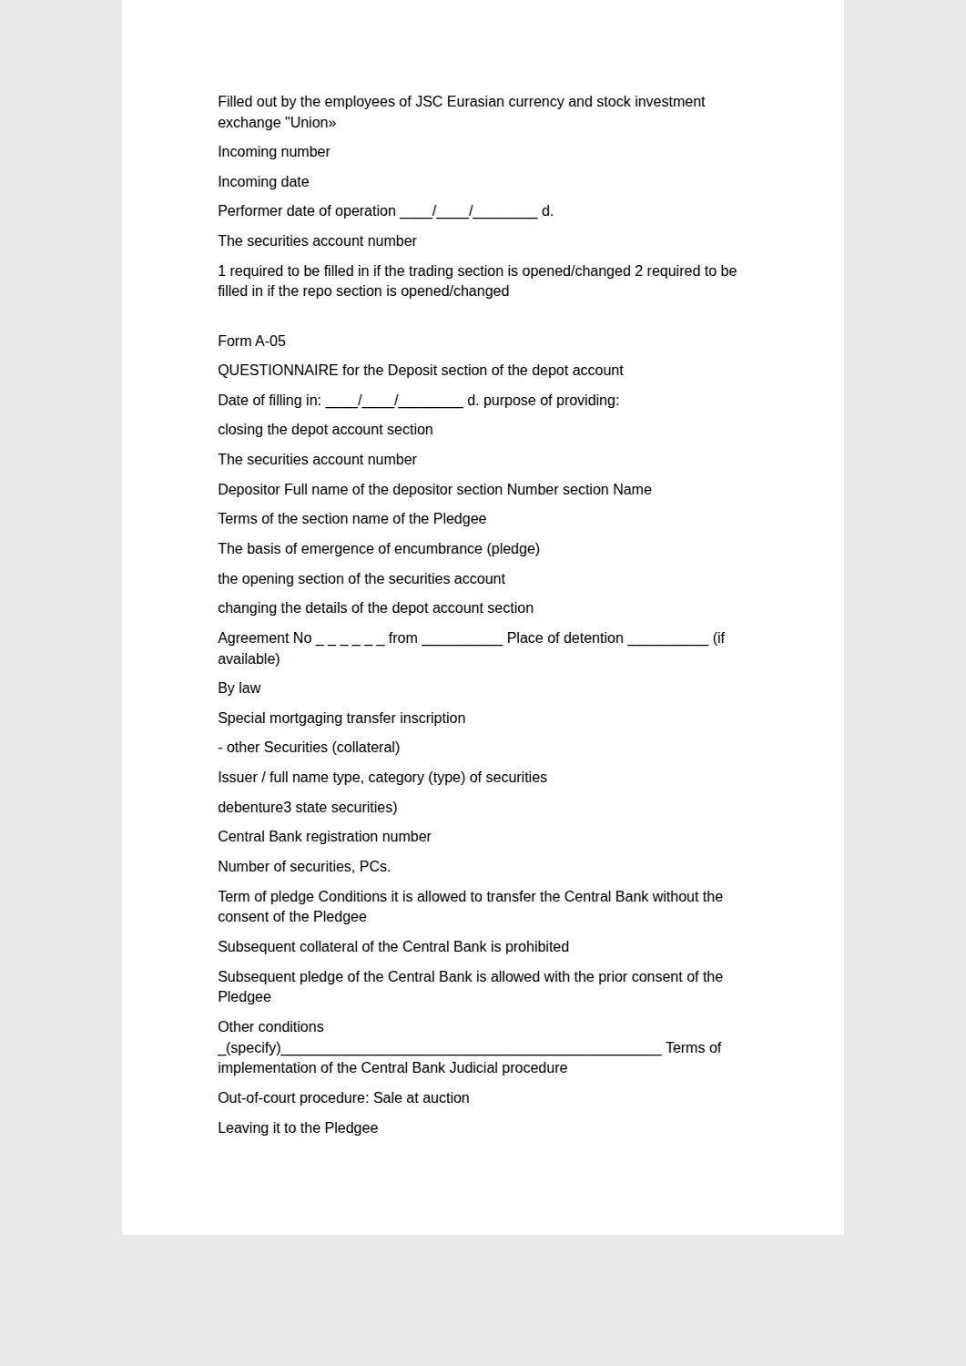Filled out by the employees of JSC Eurasian currency and stock investment exchange "Union»
Incoming number
Incoming date
Performer date of operation ____/____/________ d.
The securities account number
1 required to be filled in if the trading section is opened/changed 2 required to be filled in if the repo section is opened/changed
Form A-05
QUESTIONNAIRE for the Deposit section of the depot account
Date of filling in: ____/____/________ d. purpose of providing:
closing the depot account section
The securities account number
Depositor Full name of the depositor section Number section Name
Terms of the section name of the Pledgee
The basis of emergence of encumbrance (pledge)
the opening section of the securities account
changing the details of the depot account section
Agreement No _ _ _ _ _ _ from __________ Place of detention __________ (if available)
By law
Special mortgaging transfer inscription
- other Securities (collateral)
Issuer / full name type, category (type) of securities
debenture3 state securities)
Central Bank registration number
Number of securities, PCs.
Term of pledge Conditions it is allowed to transfer the Central Bank without the consent of the Pledgee
Subsequent collateral of the Central Bank is prohibited
Subsequent pledge of the Central Bank is allowed with the prior consent of the Pledgee
Other conditions _(specify)_______________________________________________ Terms of implementation of the Central Bank Judicial procedure
Out-of-court procedure: Sale at auction
Leaving it to the Pledgee